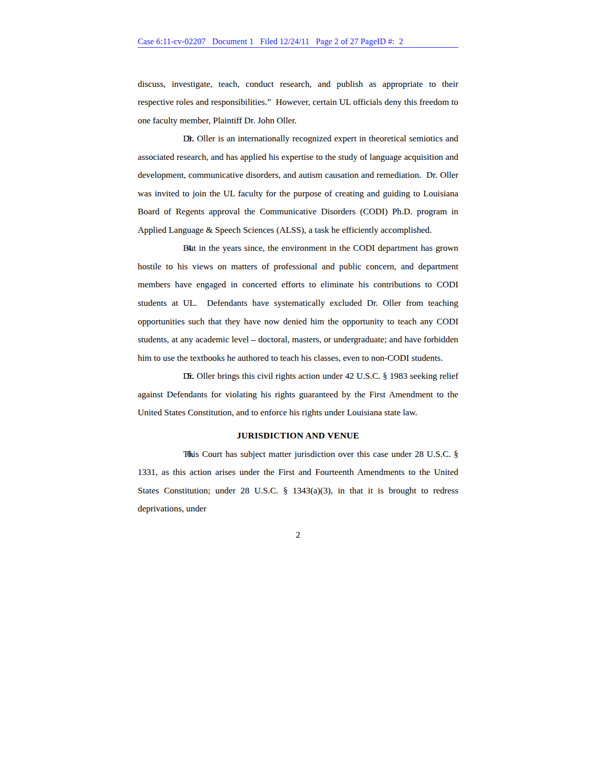Case 6:11-cv-02207 Document 1 Filed 12/24/11 Page 2 of 27 PageID #: 2
discuss, investigate, teach, conduct research, and publish as appropriate to their respective roles and responsibilities.” However, certain UL officials deny this freedom to one faculty member, Plaintiff Dr. John Oller.
3. Dr. Oller is an internationally recognized expert in theoretical semiotics and associated research, and has applied his expertise to the study of language acquisition and development, communicative disorders, and autism causation and remediation. Dr. Oller was invited to join the UL faculty for the purpose of creating and guiding to Louisiana Board of Regents approval the Communicative Disorders (CODI) Ph.D. program in Applied Language & Speech Sciences (ALSS), a task he efficiently accomplished.
4. But in the years since, the environment in the CODI department has grown hostile to his views on matters of professional and public concern, and department members have engaged in concerted efforts to eliminate his contributions to CODI students at UL. Defendants have systematically excluded Dr. Oller from teaching opportunities such that they have now denied him the opportunity to teach any CODI students, at any academic level – doctoral, masters, or undergraduate; and have forbidden him to use the textbooks he authored to teach his classes, even to non-CODI students.
5. Dr. Oller brings this civil rights action under 42 U.S.C. § 1983 seeking relief against Defendants for violating his rights guaranteed by the First Amendment to the United States Constitution, and to enforce his rights under Louisiana state law.
JURISDICTION AND VENUE
6. This Court has subject matter jurisdiction over this case under 28 U.S.C. § 1331, as this action arises under the First and Fourteenth Amendments to the United States Constitution; under 28 U.S.C. § 1343(a)(3), in that it is brought to redress deprivations, under
2